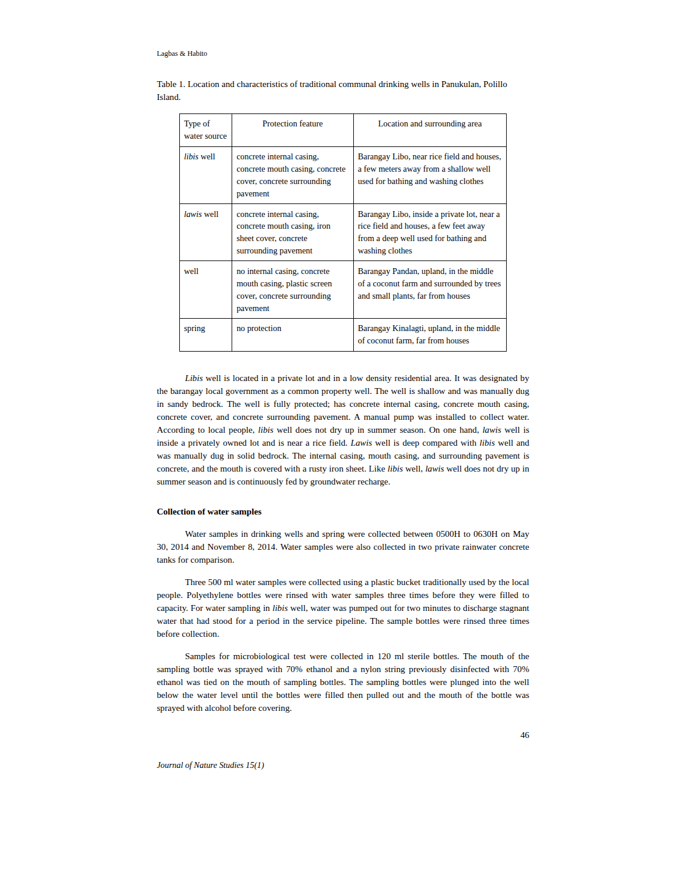Lagbas & Habito
Table 1. Location and characteristics of traditional communal drinking wells in Panukulan, Polillo Island.
| Type of water source | Protection feature | Location and surrounding area |
| --- | --- | --- |
| libis well | concrete internal casing, concrete mouth casing, concrete cover, concrete surrounding pavement | Barangay Libo, near rice field and houses, a few meters away from a shallow well used for bathing and washing clothes |
| lawis well | concrete internal casing, concrete mouth casing, iron sheet cover, concrete surrounding pavement | Barangay Libo, inside a private lot, near a rice field and houses, a few feet away from a deep well used for bathing and washing clothes |
| well | no internal casing, concrete mouth casing, plastic screen cover, concrete surrounding pavement | Barangay Pandan, upland, in the middle of a coconut farm and surrounded by trees and small plants, far from houses |
| spring | no protection | Barangay Kinalagti, upland, in the middle of coconut farm, far from houses |
Libis well is located in a private lot and in a low density residential area. It was designated by the barangay local government as a common property well. The well is shallow and was manually dug in sandy bedrock. The well is fully protected; has concrete internal casing, concrete mouth casing, concrete cover, and concrete surrounding pavement. A manual pump was installed to collect water. According to local people, libis well does not dry up in summer season. On one hand, lawis well is inside a privately owned lot and is near a rice field. Lawis well is deep compared with libis well and was manually dug in solid bedrock. The internal casing, mouth casing, and surrounding pavement is concrete, and the mouth is covered with a rusty iron sheet. Like libis well, lawis well does not dry up in summer season and is continuously fed by groundwater recharge.
Collection of water samples
Water samples in drinking wells and spring were collected between 0500H to 0630H on May 30, 2014 and November 8, 2014. Water samples were also collected in two private rainwater concrete tanks for comparison.
Three 500 ml water samples were collected using a plastic bucket traditionally used by the local people. Polyethylene bottles were rinsed with water samples three times before they were filled to capacity. For water sampling in libis well, water was pumped out for two minutes to discharge stagnant water that had stood for a period in the service pipeline. The sample bottles were rinsed three times before collection.
Samples for microbiological test were collected in 120 ml sterile bottles. The mouth of the sampling bottle was sprayed with 70% ethanol and a nylon string previously disinfected with 70% ethanol was tied on the mouth of sampling bottles. The sampling bottles were plunged into the well below the water level until the bottles were filled then pulled out and the mouth of the bottle was sprayed with alcohol before covering.
46
Journal of Nature Studies 15(1)